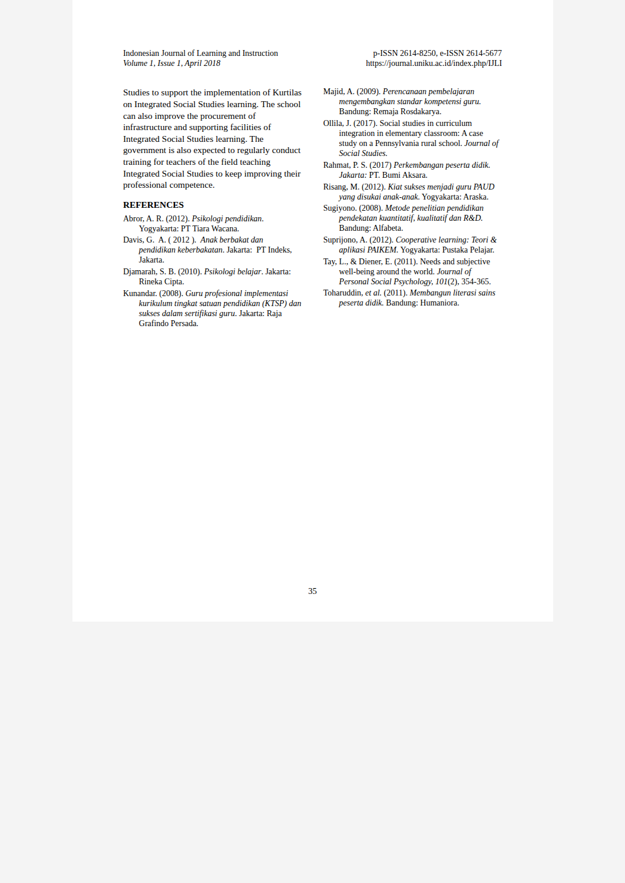Indonesian Journal of Learning and Instruction
p-ISSN 2614-8250, e-ISSN 2614-5677
Volume 1, Issue 1, April 2018
https://journal.uniku.ac.id/index.php/IJLI
Studies to support the implementation of Kurtilas on Integrated Social Studies learning. The school can also improve the procurement of infrastructure and supporting facilities of Integrated Social Studies learning. The government is also expected to regularly conduct training for teachers of the field teaching Integrated Social Studies to keep improving their professional competence.
REFERENCES
Abror, A. R. (2012). Psikologi pendidikan. Yogyakarta: PT Tiara Wacana.
Davis, G. A. ( 2012 ). Anak berbakat dan pendidikan keberbakatan. Jakarta: PT Indeks, Jakarta.
Djamarah, S. B. (2010). Psikologi belajar. Jakarta: Rineka Cipta.
Kunandar. (2008). Guru profesional implementasi kurikulum tingkat satuan pendidikan (KTSP) dan sukses dalam sertifikasi guru. Jakarta: Raja Grafindo Persada.
Majid, A. (2009). Perencanaan pembelajaran mengembangkan standar kompetensi guru. Bandung: Remaja Rosdakarya.
Ollila, J. (2017). Social studies in curriculum integration in elementary classroom: A case study on a Pennsylvania rural school. Journal of Social Studies.
Rahmat, P. S. (2017) Perkembangan peserta didik. Jakarta: PT. Bumi Aksara.
Risang, M. (2012). Kiat sukses menjadi guru PAUD yang disukai anak-anak. Yogyakarta: Araska.
Sugiyono. (2008). Metode penelitian pendidikan pendekatan kuantitatif, kualitatif dan R&D. Bandung: Alfabeta.
Suprijono, A. (2012). Cooperative learning: Teori & aplikasi PAIKEM. Yogyakarta: Pustaka Pelajar.
Tay, L., & Diener, E. (2011). Needs and subjective well-being around the world. Journal of Personal Social Psychology, 101(2), 354-365.
Toharuddin, et al. (2011). Membangun literasi sains peserta didik. Bandung: Humaniora.
35